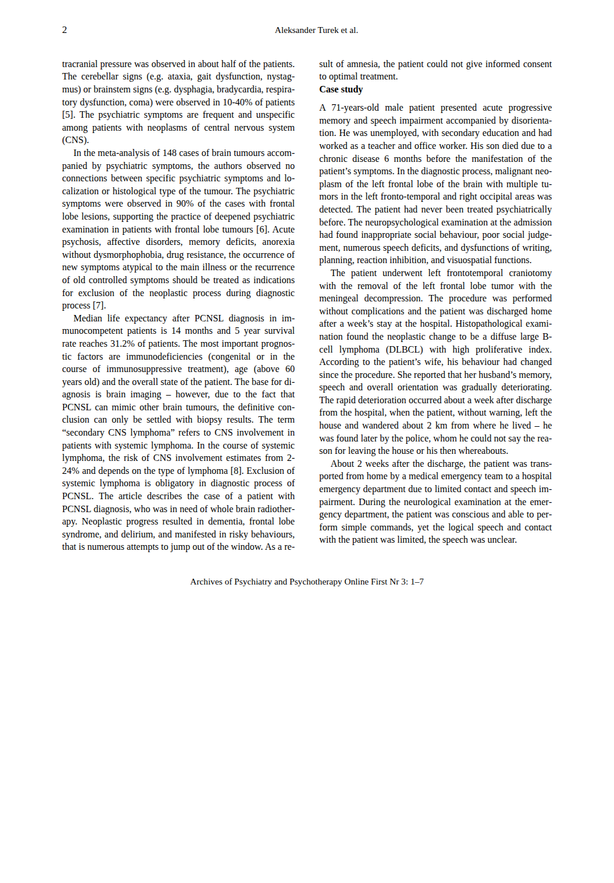2
Aleksander Turek et al.
tracranial pressure was observed in about half of the patients. The cerebellar signs (e.g. ataxia, gait dysfunction, nystagmus) or brainstem signs (e.g. dysphagia, bradycardia, respiratory dysfunction, coma) were observed in 10-40% of patients [5]. The psychiatric symptoms are frequent and unspecific among patients with neoplasms of central nervous system (CNS).
In the meta-analysis of 148 cases of brain tumours accompanied by psychiatric symptoms, the authors observed no connections between specific psychiatric symptoms and localization or histological type of the tumour. The psychiatric symptoms were observed in 90% of the cases with frontal lobe lesions, supporting the practice of deepened psychiatric examination in patients with frontal lobe tumours [6]. Acute psychosis, affective disorders, memory deficits, anorexia without dysmorphophobia, drug resistance, the occurrence of new symptoms atypical to the main illness or the recurrence of old controlled symptoms should be treated as indications for exclusion of the neoplastic process during diagnostic process [7].
Median life expectancy after PCNSL diagnosis in immunocompetent patients is 14 months and 5 year survival rate reaches 31.2% of patients. The most important prognostic factors are immunodeficiencies (congenital or in the course of immunosuppressive treatment), age (above 60 years old) and the overall state of the patient. The base for diagnosis is brain imaging – however, due to the fact that PCNSL can mimic other brain tumours, the definitive conclusion can only be settled with biopsy results. The term “secondary CNS lymphoma” refers to CNS involvement in patients with systemic lymphoma. In the course of systemic lymphoma, the risk of CNS involvement estimates from 2-24% and depends on the type of lymphoma [8]. Exclusion of systemic lymphoma is obligatory in diagnostic process of PCNSL. The article describes the case of a patient with PCNSL diagnosis, who was in need of whole brain radiotherapy. Neoplastic progress resulted in dementia, frontal lobe syndrome, and delirium, and manifested in risky behaviours, that is numerous attempts to jump out of the window. As a result of amnesia, the patient could not give informed consent to optimal treatment.
Case study
A 71-years-old male patient presented acute progressive memory and speech impairment accompanied by disorientation. He was unemployed, with secondary education and had worked as a teacher and office worker. His son died due to a chronic disease 6 months before the manifestation of the patient’s symptoms. In the diagnostic process, malignant neoplasm of the left frontal lobe of the brain with multiple tumors in the left fronto-temporal and right occipital areas was detected. The patient had never been treated psychiatrically before. The neuropsychological examination at the admission had found inappropriate social behaviour, poor social judgement, numerous speech deficits, and dysfunctions of writing, planning, reaction inhibition, and visuospatial functions.
The patient underwent left frontotemporal craniotomy with the removal of the left frontal lobe tumor with the meningeal decompression. The procedure was performed without complications and the patient was discharged home after a week’s stay at the hospital. Histopathological examination found the neoplastic change to be a diffuse large B-cell lymphoma (DLBCL) with high proliferative index. According to the patient’s wife, his behaviour had changed since the procedure. She reported that her husband’s memory, speech and overall orientation was gradually deteriorating. The rapid deterioration occurred about a week after discharge from the hospital, when the patient, without warning, left the house and wandered about 2 km from where he lived – he was found later by the police, whom he could not say the reason for leaving the house or his then whereabouts.
About 2 weeks after the discharge, the patient was transported from home by a medical emergency team to a hospital emergency department due to limited contact and speech impairment. During the neurological examination at the emergency department, the patient was conscious and able to perform simple commands, yet the logical speech and contact with the patient was limited, the speech was unclear.
Archives of Psychiatry and Psychotherapy Online First Nr 3: 1–7